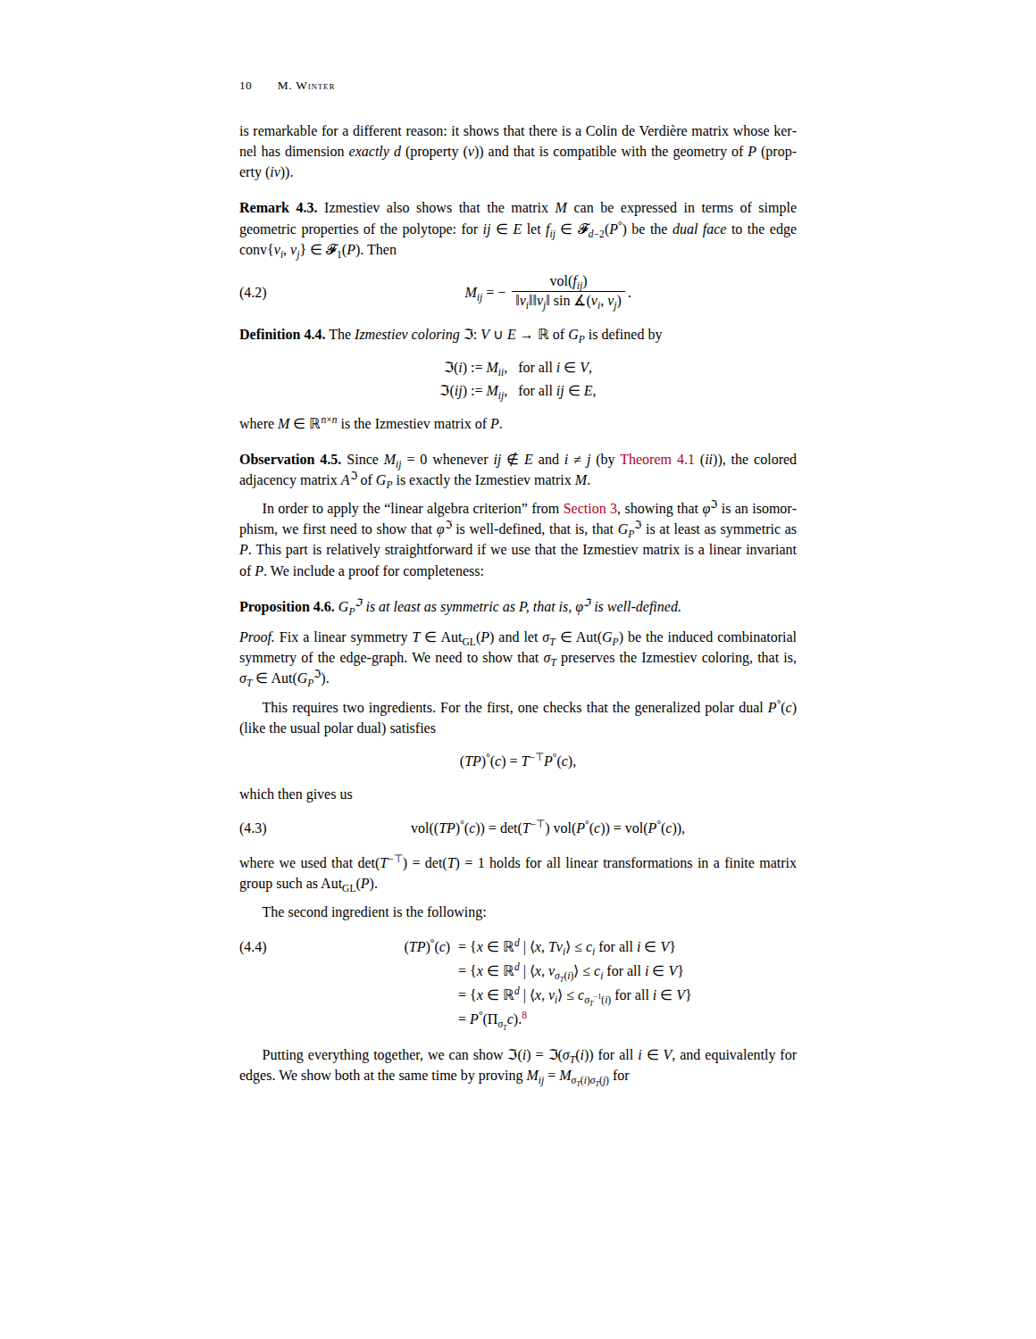10 M. Winter
is remarkable for a different reason: it shows that there is a Colin de Verdière matrix whose kernel has dimension exactly d (property (v)) and that is compatible with the geometry of P (property (iv)).
Remark 4.3. Izmestiev also shows that the matrix M can be expressed in terms of simple geometric properties of the polytope: for ij ∈ E let fij ∈ 𝓕d−2(P°) be the dual face to the edge conv{vi, vj} ∈ 𝓕1(P). Then
(4.2)
Mij = − vol(fij) ‖vi‖‖vj‖ sin ∡(vi, vj) .
Definition 4.4. The Izmestiev coloring ℑ: V ∪ E → ℝ of GP is defined by
ℑ(i) := Mii, for all i ∈ V, ℑ(ij) := Mij, for all ij ∈ E,
where M ∈ ℝn×n is the Izmestiev matrix of P.
Observation 4.5. Since Mij = 0 whenever ij ∉ E and i ≠ j (by Theorem 4.1 (ii)), the colored adjacency matrix Aℑ of GP is exactly the Izmestiev matrix M.
In order to apply the “linear algebra criterion” from Section 3, showing that φℑ is an isomorphism, we first need to show that φℑ is well-defined, that is, that GPℑ is at least as symmetric as P. This part is relatively straightforward if we use that the Izmestiev matrix is a linear invariant of P. We include a proof for completeness:
Proposition 4.6. GPℑ is at least as symmetric as P, that is, φℑ is well-defined.
Proof. Fix a linear symmetry T ∈ AutGL(P) and let σT ∈ Aut(GP) be the induced combinatorial symmetry of the edge-graph. We need to show that σT preserves the Izmestiev coloring, that is, σT ∈ Aut(GPℑ).
This requires two ingredients. For the first, one checks that the generalized polar dual P°(c) (like the usual polar dual) satisfies
(TP)°(c) = T−⊤P°(c),
which then gives us
(4.3)
vol((TP)°(c)) = det(T−⊤) vol(P°(c)) = vol(P°(c)),
where we used that det(T−⊤) = det(T) = 1 holds for all linear transformations in a finite matrix group such as AutGL(P).
The second ingredient is the following:
(4.4)
| ( TP ) ° ( c ) | = { x ∈ ℝ d / ⟨ x , Tv i ⟩ ≤ c i for all i ∈ V } |
| | = { x ∈ ℝ d / ⟨ x , v σ T ( i ) ⟩ ≤ c i for all i ∈ V } |
| | = { x ∈ ℝ d / ⟨ x , v i ⟩ ≤ c σ T −1 ( i ) for all i ∈ V } |
| | = P ° (Π σ T c ). 8 |
Putting everything together, we can show ℑ(i) = ℑ(σT(i)) for all i ∈ V, and equivalently for edges. We show both at the same time by proving Mij = MσT(i)σT(j) for